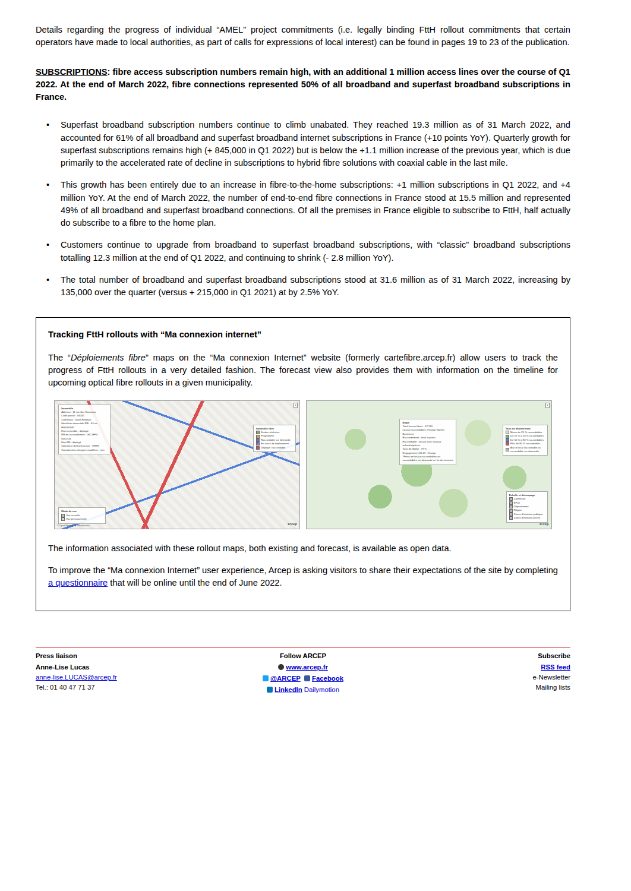Details regarding the progress of individual “AMEL” project commitments (i.e. legally binding FttH rollout commitments that certain operators have made to local authorities, as part of calls for expressions of local interest) can be found in pages 19 to 23 of the publication.
SUBSCRIPTIONS: fibre access subscription numbers remain high, with an additional 1 million access lines over the course of Q1 2022. At the end of March 2022, fibre connections represented 50% of all broadband and superfast broadband subscriptions in France.
Superfast broadband subscription numbers continue to climb unabated. They reached 19.3 million as of 31 March 2022, and accounted for 61% of all broadband and superfast broadband internet subscriptions in France (+10 points YoY). Quarterly growth for superfast subscriptions remains high (+ 845,000 in Q1 2022) but is below the +1.1 million increase of the previous year, which is due primarily to the accelerated rate of decline in subscriptions to hybrid fibre solutions with coaxial cable in the last mile.
This growth has been entirely due to an increase in fibre-to-the-home subscriptions: +1 million subscriptions in Q1 2022, and +4 million YoY. At the end of March 2022, the number of end-to-end fibre connections in France stood at 15.5 million and represented 49% of all broadband and superfast broadband connections. Of all the premises in France eligible to subscribe to FttH, half actually do subscribe to a fibre to the home plan.
Customers continue to upgrade from broadband to superfast broadband subscriptions, with “classic” broadband subscriptions totalling 12.3 million at the end of Q1 2022, and continuing to shrink (- 2.8 million YoY).
The total number of broadband and superfast broadband subscriptions stood at 31.6 million as of 31 March 2022, increasing by 135,000 over the quarter (versus + 215,000 in Q1 2021) at by 2.5% YoY.
Tracking FttH rollouts with “Ma connexion internet”
The “Déploiements fibre” maps on the “Ma connexion Internet” website (formerly cartefibre.arcep.fr) allow users to track the progress of FttH rollouts in a very detailed fashion. The forecast view also provides them with information on the timeline for upcoming optical fibre rollouts in a given municipality.
Immeuble
Adresse : 11 rue des Hameaux
Code postal : 44000
Commune : Saint-Herblain
Identifiant immeuble IPE : 44-xx-H00000087
Etat immeuble : déployé
PM de raccordement : 08C-HPV-0001726
Etat PM : déployé
Opérateur d'infrastructure : ORTE
Coordonnées d'origine modifiées : non
Immeuble fibre
Études réalisées
Programmé
Raccordable sur demande
En cours de déploiement
Déployé / raccordable
Mode de vue
Vue actuelle
Vue prévisionnelle
© OpenStreetMap contributors
×
arcep
Etape
Total locaux fibrés : 37 530
Locaux raccordables (Orange Nantes Business)
Raccordement : total et prévu
Raccordable : locaux avec travaux achevés/prévus
Taux de déploi : 79 %
Engagement L33-13 : Orange
*Prévu en locaux raccordables ou raccordables sur demande en fin de trimestre
Taux de déploiement
Moins de 25 % raccordables
De 25 % à 50 % raccordables
De 50 % à 80 % raccordables
Plus de 80 % raccordables
Aucun local raccordable ou raccordable sur demande
Echelle et découpage
Commune
EPCI
Département
Région
Zones d'initiative publique
Zones d'initiative privée
×
arcep
The information associated with these rollout maps, both existing and forecast, is available as open data.
To improve the “Ma connexion Internet” user experience, Arcep is asking visitors to share their expectations of the site by completing a questionnaire that will be online until the end of June 2022.
Press liaison
Anne-Lise Lucas
anne-lise.LUCAS@arcep.fr
Tel.: 01 40 47 71 37
Follow ARCEP
www.arcep.fr
@ARCEP Facebook
LinkedIn Dailymotion
Subscribe
RSS feed
e-Newsletter
Mailing lists